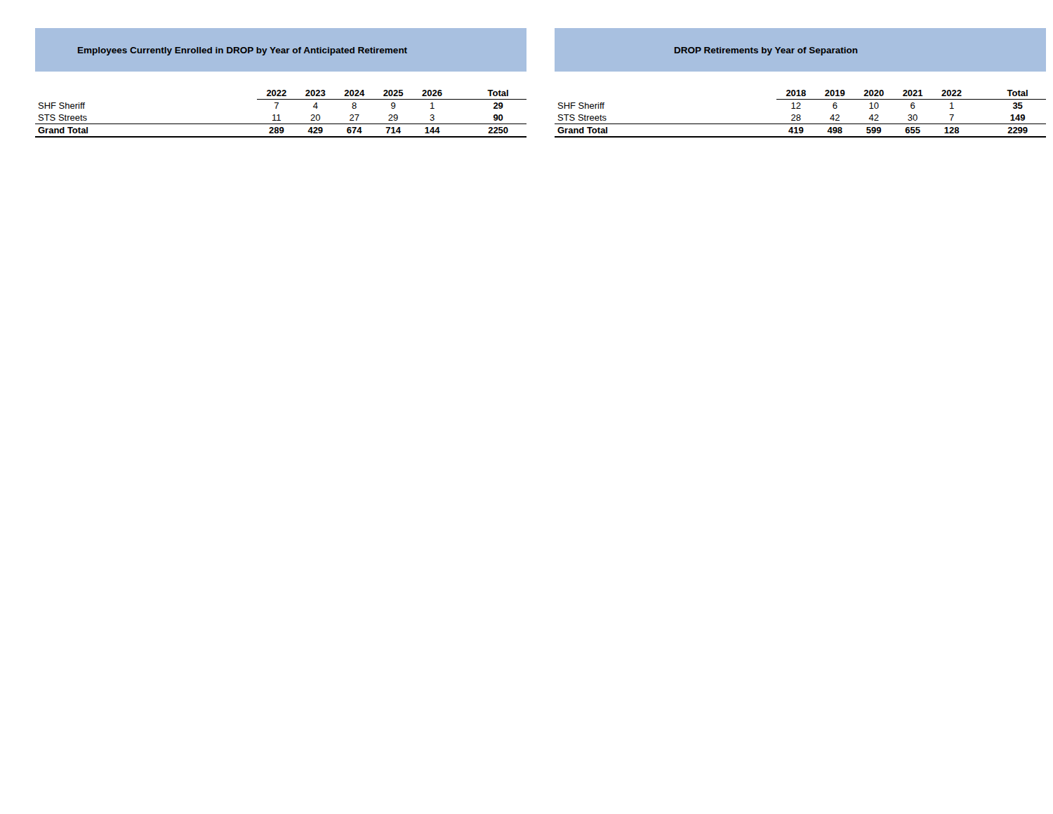Employees Currently Enrolled in DROP by Year of Anticipated Retirement
| | 2022 | 2023 | 2024 | 2025 | 2026 | Total |
| --- | --- | --- | --- | --- | --- | --- |
| SHF Sheriff | 7 | 4 | 8 | 9 | 1 | 29 |
| STS Streets | 11 | 20 | 27 | 29 | 3 | 90 |
| Grand Total | 289 | 429 | 674 | 714 | 144 | 2250 |
DROP Retirements by Year of Separation
| | 2018 | 2019 | 2020 | 2021 | 2022 | Total |
| --- | --- | --- | --- | --- | --- | --- |
| SHF Sheriff | 12 | 6 | 10 | 6 | 1 | 35 |
| STS Streets | 28 | 42 | 42 | 30 | 7 | 149 |
| Grand Total | 419 | 498 | 599 | 655 | 128 | 2299 |